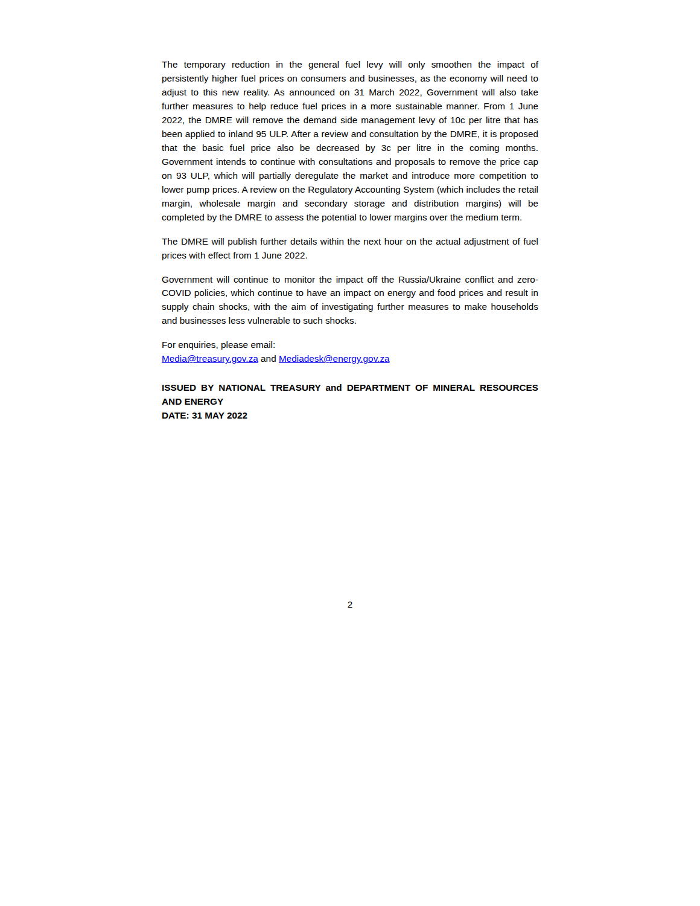The temporary reduction in the general fuel levy will only smoothen the impact of persistently higher fuel prices on consumers and businesses, as the economy will need to adjust to this new reality. As announced on 31 March 2022, Government will also take further measures to help reduce fuel prices in a more sustainable manner. From 1 June 2022, the DMRE will remove the demand side management levy of 10c per litre that has been applied to inland 95 ULP. After a review and consultation by the DMRE, it is proposed that the basic fuel price also be decreased by 3c per litre in the coming months. Government intends to continue with consultations and proposals to remove the price cap on 93 ULP, which will partially deregulate the market and introduce more competition to lower pump prices. A review on the Regulatory Accounting System (which includes the retail margin, wholesale margin and secondary storage and distribution margins) will be completed by the DMRE to assess the potential to lower margins over the medium term.
The DMRE will publish further details within the next hour on the actual adjustment of fuel prices with effect from 1 June 2022.
Government will continue to monitor the impact off the Russia/Ukraine conflict and zero-COVID policies, which continue to have an impact on energy and food prices and result in supply chain shocks, with the aim of investigating further measures to make households and businesses less vulnerable to such shocks.
For enquiries, please email:
Media@treasury.gov.za and Mediadesk@energy.gov.za
ISSUED BY NATIONAL TREASURY and DEPARTMENT OF MINERAL RESOURCES AND ENERGYDATE: 31 MAY 2022
2